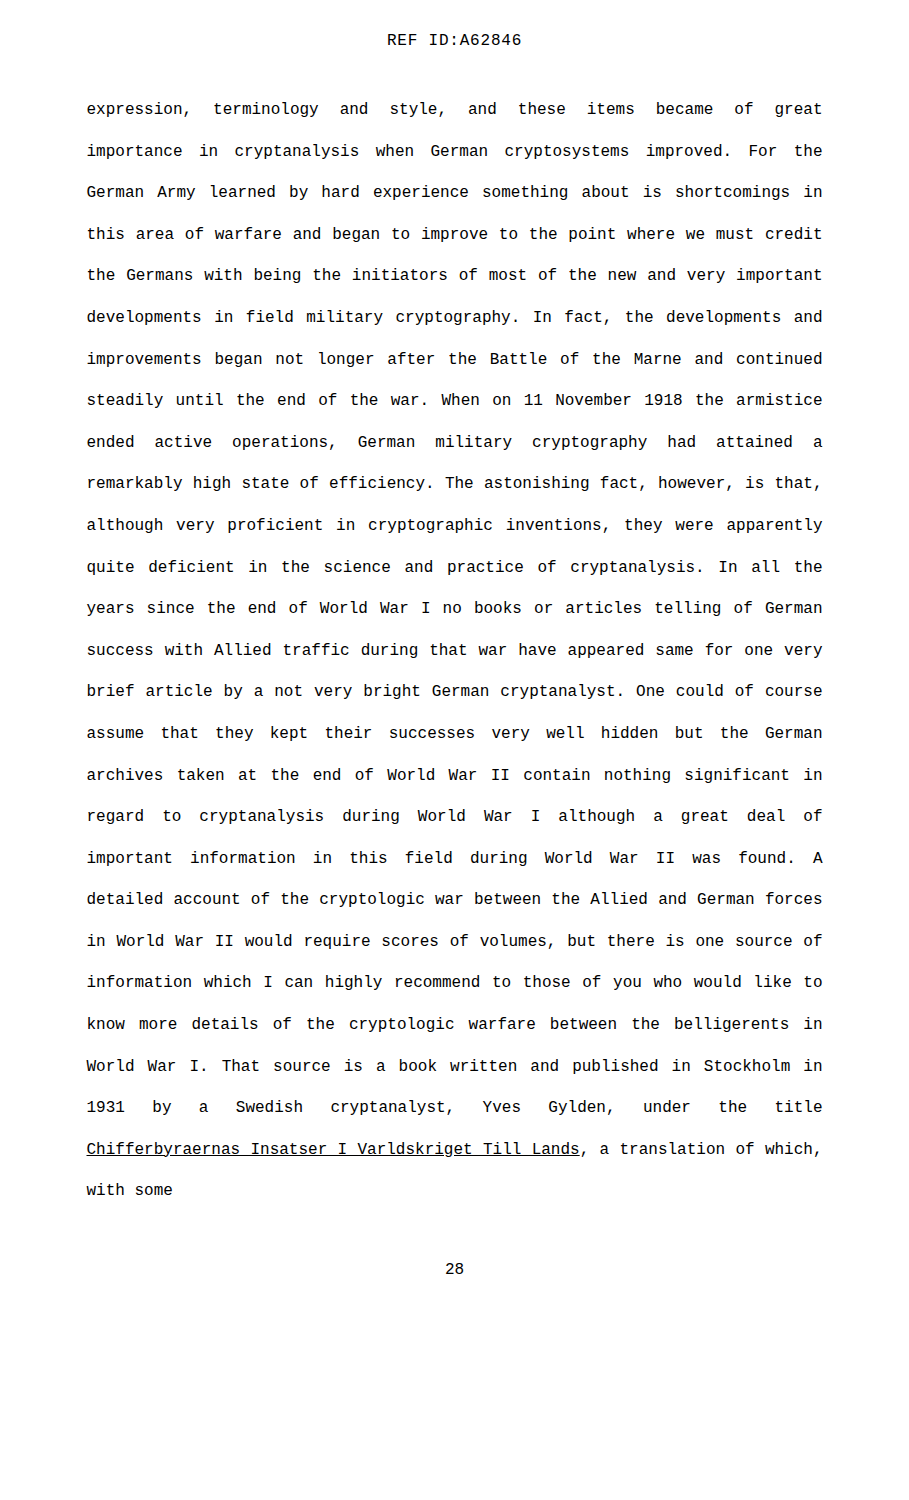REF ID:A62846
expression, terminology and style, and these items became of great importance in cryptanalysis when German cryptosystems improved. For the German Army learned by hard experience something about is shortcomings in this area of warfare and began to improve to the point where we must credit the Germans with being the initiators of most of the new and very important developments in field military cryptography. In fact, the developments and improvements began not longer after the Battle of the Marne and continued steadily until the end of the war. When on 11 November 1918 the armistice ended active operations, German military cryptography had attained a remarkably high state of efficiency. The astonishing fact, however, is that, although very proficient in cryptographic inventions, they were apparently quite deficient in the science and practice of cryptanalysis. In all the years since the end of World War I no books or articles telling of German success with Allied traffic during that war have appeared same for one very brief article by a not very bright German cryptanalyst. One could of course assume that they kept their successes very well hidden but the German archives taken at the end of World War II contain nothing significant in regard to cryptanalysis during World War I although a great deal of important information in this field during World War II was found. A detailed account of the cryptologic war between the Allied and German forces in World War II would require scores of volumes, but there is one source of information which I can highly recommend to those of you who would like to know more details of the cryptologic warfare between the belligerents in World War I. That source is a book written and published in Stockholm in 1931 by a Swedish cryptanalyst, Yves Gylden, under the title Chifferbyraernas Insatser I Varldskriget Till Lands, a translation of which, with some
28